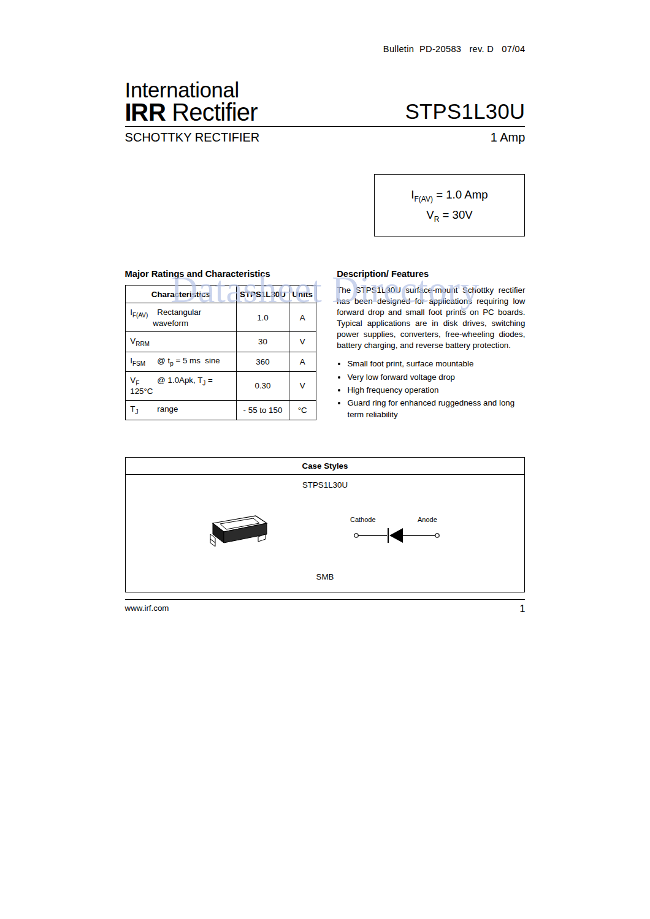Bulletin PD-20583 rev. D 07/04
International
IЯR Rectifier
STPS1L30U
SCHOTTKY RECTIFIER
1 Amp
IF(AV) = 1.0 Amp
VR = 30V
Major Ratings and Characteristics
| Characteristics | STPS1L30U | Units |
| --- | --- | --- |
| I F(AV) Rectangular waveform | 1.0 | A |
| V RRM | 30 | V |
| I FSM @ t p = 5 ms sine | 360 | A |
| V F @ 1.0Apk, T J = 125°C | 0.30 | V |
| T J range | - 55 to 150 | °C |
Description/ Features
The STPS1L30U surface-mount Schottky rectifier has been designed for applications requiring low forward drop and small foot prints on PC boards. Typical applications are in disk drives, switching power supplies, converters, free-wheeling diodes, battery charging, and reverse battery protection.
Small foot print, surface mountable
Very low forward voltage drop
High frequency operation
Guard ring for enhanced ruggedness and long term reliability
Case Styles
STPS1L30U
Cathode Anode
SMB
Datasheet Directory
www.irf.com
1